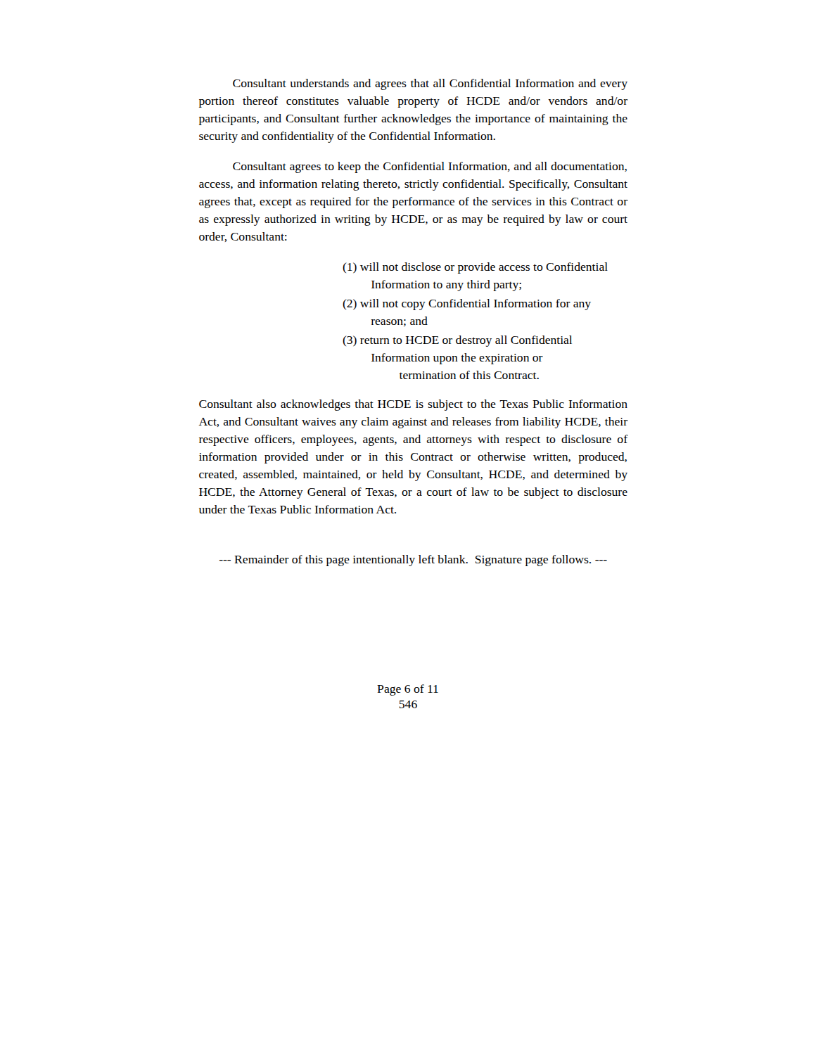Consultant understands and agrees that all Confidential Information and every portion thereof constitutes valuable property of HCDE and/or vendors and/or participants, and Consultant further acknowledges the importance of maintaining the security and confidentiality of the Confidential Information.
Consultant agrees to keep the Confidential Information, and all documentation, access, and information relating thereto, strictly confidential. Specifically, Consultant agrees that, except as required for the performance of the services in this Contract or as expressly authorized in writing by HCDE, or as may be required by law or court order, Consultant:
(1) will not disclose or provide access to Confidential Information to any third party;
(2) will not copy Confidential Information for any reason; and
(3) return to HCDE or destroy all Confidential Information upon the expiration or termination of this Contract.
Consultant also acknowledges that HCDE is subject to the Texas Public Information Act, and Consultant waives any claim against and releases from liability HCDE, their respective officers, employees, agents, and attorneys with respect to disclosure of information provided under or in this Contract or otherwise written, produced, created, assembled, maintained, or held by Consultant, HCDE, and determined by HCDE, the Attorney General of Texas, or a court of law to be subject to disclosure under the Texas Public Information Act.
--- Remainder of this page intentionally left blank. Signature page follows. ---
Page 6 of 11
546